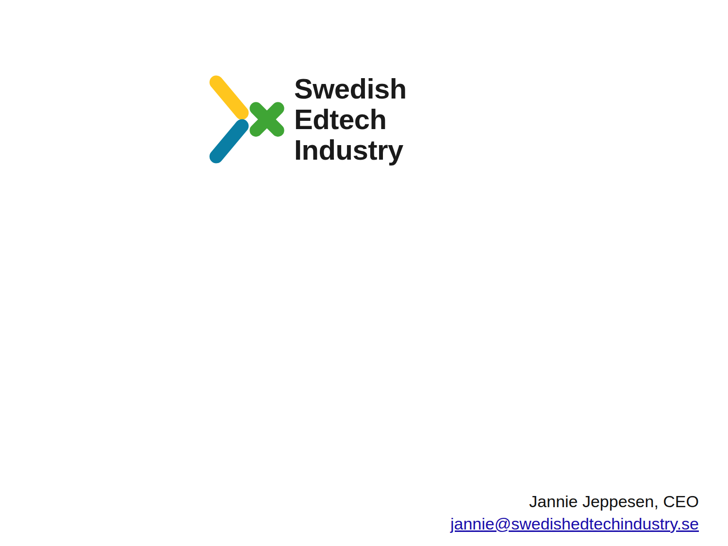Swedish
Edtech
Industry
Jannie Jeppesen, CEO
jannie@swedishedtechindustry.se